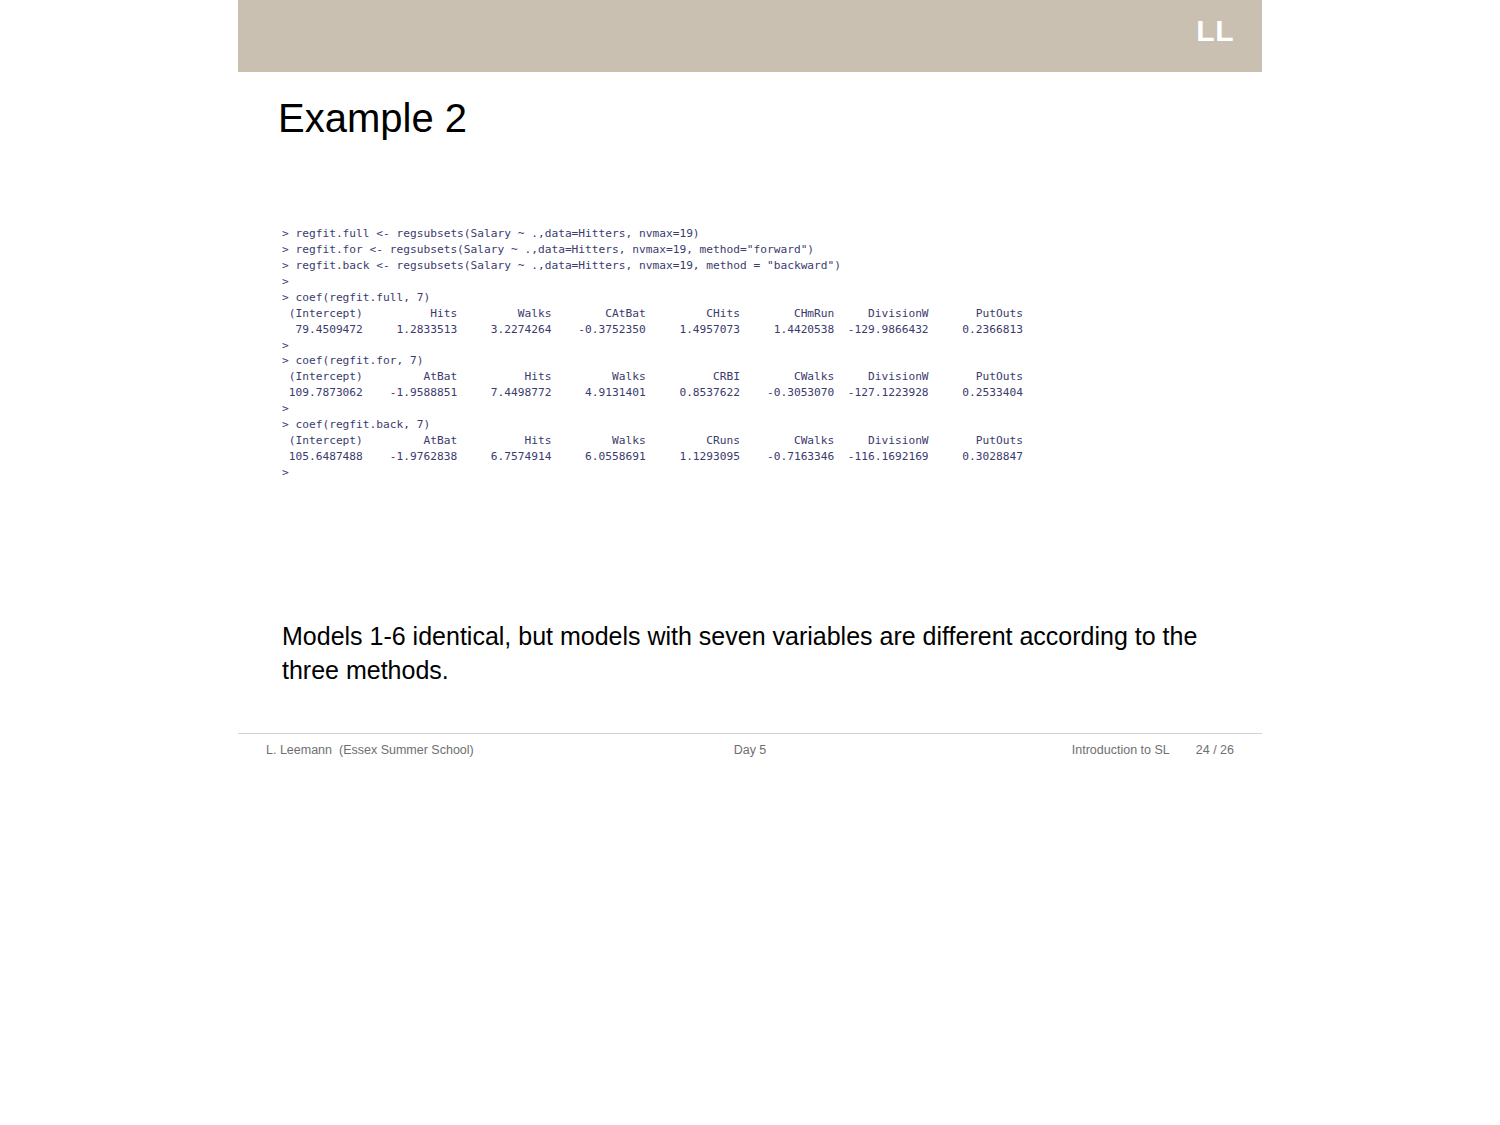LL
Example 2
> regfit.full <- regsubsets(Salary ~ .,data=Hitters, nvmax=19)
> regfit.for <- regsubsets(Salary ~ .,data=Hitters, nvmax=19, method="forward")
> regfit.back <- regsubsets(Salary ~ .,data=Hitters, nvmax=19, method = "backward")
>
> coef(regfit.full, 7)
 (Intercept)          Hits         Walks        CAtBat         CHits        CHmRun     DivisionW       PutOuts
  79.4509472     1.2833513     3.2274264    -0.3752350     1.4957073     1.4420538  -129.9866432     0.2366813
>
> coef(regfit.for, 7)
 (Intercept)         AtBat          Hits         Walks          CRBI        CWalks     DivisionW       PutOuts
 109.7873062    -1.9588851     7.4498772     4.9131401     0.8537622    -0.3053070  -127.1223928     0.2533404
>
> coef(regfit.back, 7)
 (Intercept)         AtBat          Hits         Walks         CRuns        CWalks     DivisionW       PutOuts
 105.6487488    -1.9762838     6.7574914     6.0558691     1.1293095    -0.7163346  -116.1692169     0.3028847
>
Models 1-6 identical, but models with seven variables are different according to the three methods.
L. Leemann (Essex Summer School) Day 5 Introduction to SL 24 / 26